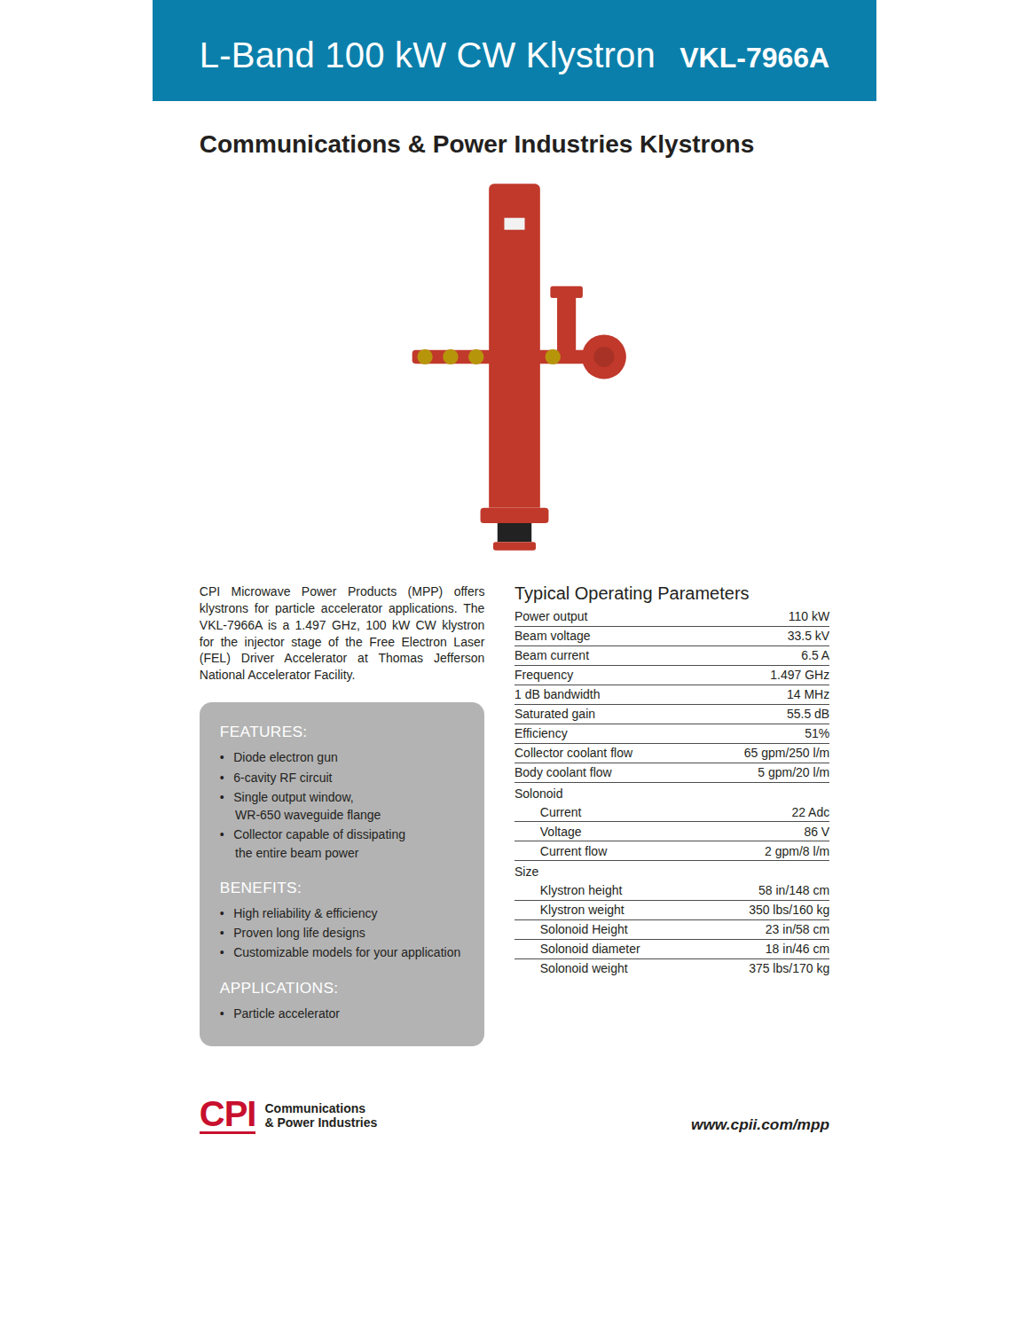L-Band 100 kW CW Klystron
VKL-7966A
Communications & Power Industries Klystrons
CPI Microwave Power Products (MPP) offers klystrons for particle accelerator applications. The VKL-7966A is a 1.497 GHz, 100 kW CW klystron for the injector stage of the Free Electron Laser (FEL) Driver Accelerator at Thomas Jefferson National Accelerator Facility.
FEATURES:
Diode electron gun
6-cavity RF circuit
Single output window,WR-650 waveguide flange
Collector capable of dissipatingthe entire beam power
BENEFITS:
High reliability & efficiency
Proven long life designs
Customizable models for your application
APPLICATIONS:
Particle accelerator
Typical Operating Parameters
| Power output | 110 kW |
| Beam voltage | 33.5 kV |
| Beam current | 6.5 A |
| Frequency | 1.497 GHz |
| 1 dB bandwidth | 14 MHz |
| Saturated gain | 55.5 dB |
| Efficiency | 51% |
| Collector coolant flow | 65 gpm/250 l/m |
| Body coolant flow | 5 gpm/20 l/m |
| Solonoid |
| Current | 22 Adc |
| Voltage | 86 V |
| Current flow | 2 gpm/8 l/m |
| Size |
| Klystron height | 58 in/148 cm |
| Klystron weight | 350 lbs/160 kg |
| Solonoid Height | 23 in/58 cm |
| Solonoid diameter | 18 in/46 cm |
| Solonoid weight | 375 lbs/170 kg |
CPI
Communications & Power Industries
www.cpii.com/mpp